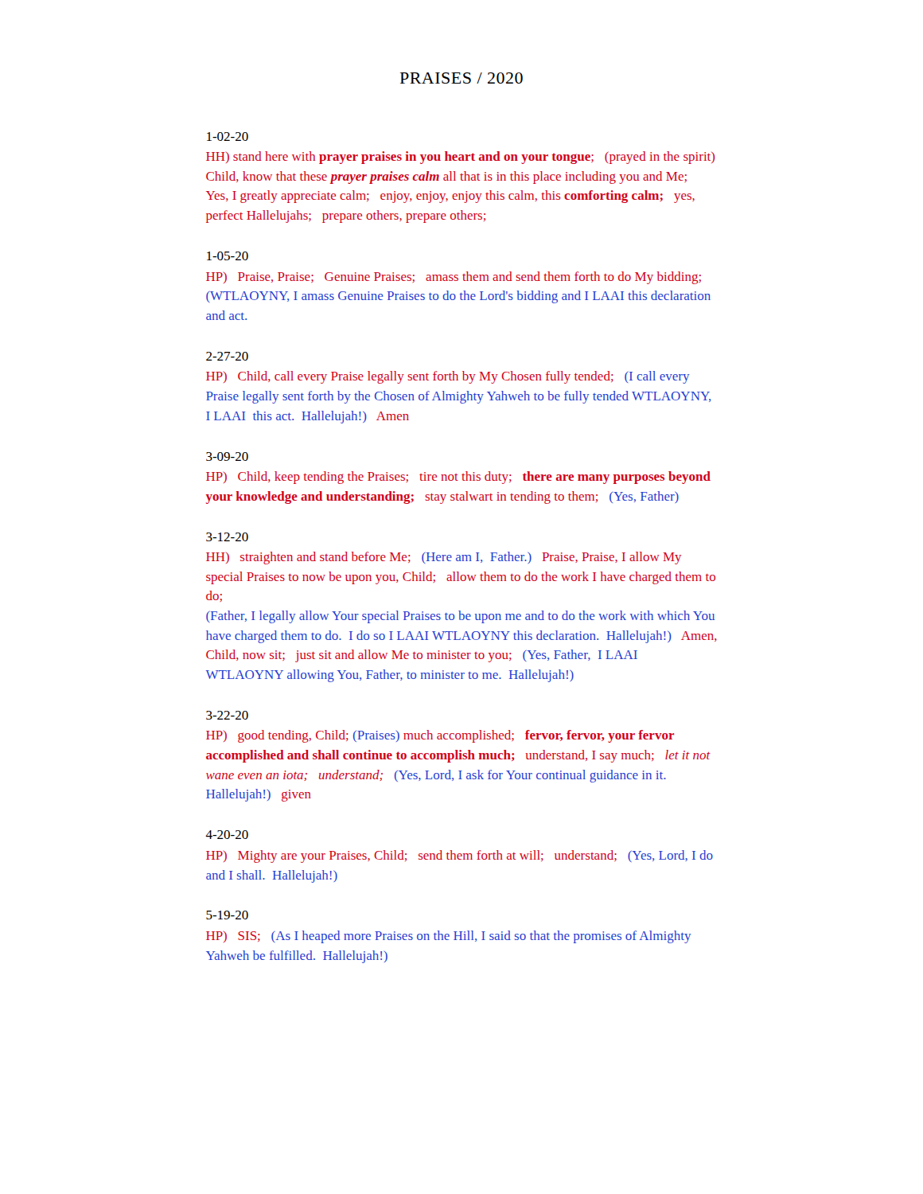PRAISES / 2020
1-02-20
HH) stand here with prayer praises in you heart and on your tongue; (prayed in the spirit) Child, know that these prayer praises calm all that is in this place including you and Me; Yes, I greatly appreciate calm; enjoy, enjoy, enjoy this calm, this comforting calm; yes, perfect Hallelujahs; prepare others, prepare others;
1-05-20
HP) Praise, Praise; Genuine Praises; amass them and send them forth to do My bidding;
(WTLAOYNY, I amass Genuine Praises to do the Lord's bidding and I LAAI this declaration and act.
2-27-20
HP) Child, call every Praise legally sent forth by My Chosen fully tended; (I call every Praise legally sent forth by the Chosen of Almighty Yahweh to be fully tended WTLAOYNY, I LAAI this act. Hallelujah!) Amen
3-09-20
HP) Child, keep tending the Praises; tire not this duty; there are many purposes beyond your knowledge and understanding; stay stalwart in tending to them; (Yes, Father)
3-12-20
HH) straighten and stand before Me; (Here am I, Father.) Praise, Praise, I allow My special Praises to now be upon you, Child; allow them to do the work I have charged them to do;
(Father, I legally allow Your special Praises to be upon me and to do the work with which You have charged them to do. I do so I LAAI WTLAOYNY this declaration. Hallelujah!) Amen, Child, now sit; just sit and allow Me to minister to you; (Yes, Father, I LAAI WTLAOYNY allowing You, Father, to minister to me. Hallelujah!)
3-22-20
HP) good tending, Child; (Praises) much accomplished; fervor, fervor, your fervor accomplished and shall continue to accomplish much; understand, I say much; let it not wane even an iota; understand; (Yes, Lord, I ask for Your continual guidance in it. Hallelujah!) given
4-20-20
HP) Mighty are your Praises, Child; send them forth at will; understand; (Yes, Lord, I do and I shall. Hallelujah!)
5-19-20
HP) SIS; (As I heaped more Praises on the Hill, I said so that the promises of Almighty Yahweh be fulfilled. Hallelujah!)